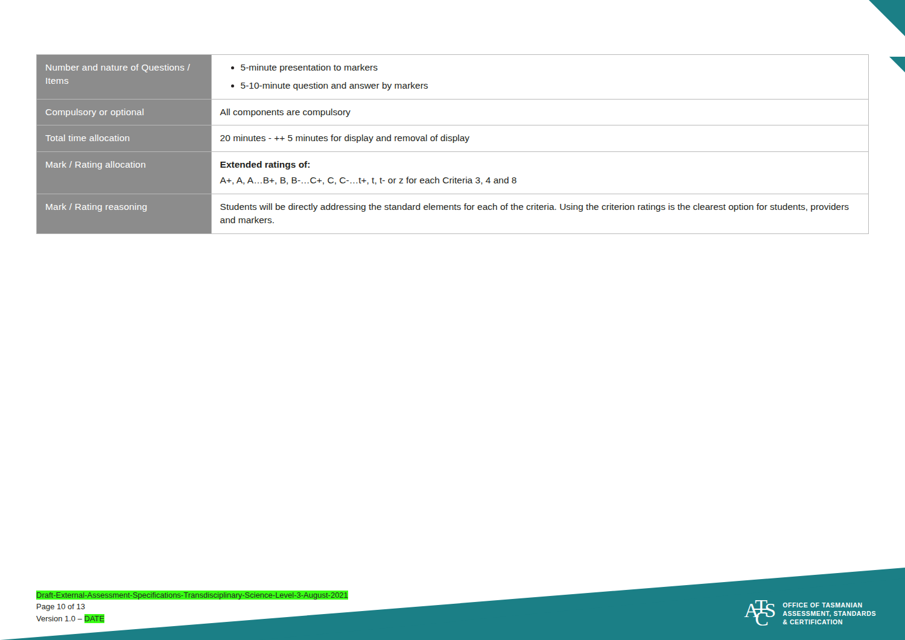| Number and nature of Questions / Items | 5-minute presentation to markers 5-10-minute question and answer by markers |
| Compulsory or optional | All components are compulsory |
| Total time allocation | 20 minutes - ++ 5 minutes for display and removal of display |
| Mark / Rating allocation | Extended ratings of: A+, A, A…B+, B, B-…C+, C, C-…t+, t, t- or z for each Criteria 3, 4 and 8 |
| Mark / Rating reasoning | Students will be directly addressing the standard elements for each of the criteria. Using the criterion ratings is the clearest option for students, providers and markers. |
Draft-External-Assessment-Specifications-Transdisciplinary-Science-Level-3-August-2021
Page 10 of 13
Version 1.0 – DATE
A T S C
Office of Tasmanian
Assessment, Standards
& Certification